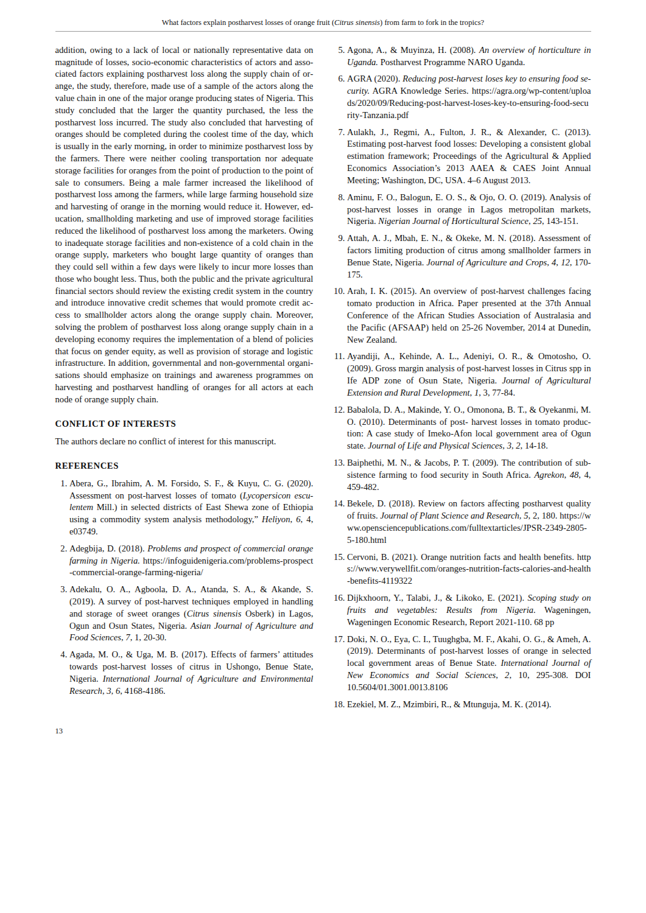What factors explain postharvest losses of orange fruit (Citrus sinensis) from farm to fork in the tropics?
addition, owing to a lack of local or nationally representative data on magnitude of losses, socio-economic characteristics of actors and associated factors explaining postharvest loss along the supply chain of orange, the study, therefore, made use of a sample of the actors along the value chain in one of the major orange producing states of Nigeria. This study concluded that the larger the quantity purchased, the less the postharvest loss incurred. The study also concluded that harvesting of oranges should be completed during the coolest time of the day, which is usually in the early morning, in order to minimize postharvest loss by the farmers. There were neither cooling transportation nor adequate storage facilities for oranges from the point of production to the point of sale to consumers. Being a male farmer increased the likelihood of postharvest loss among the farmers, while large farming household size and harvesting of orange in the morning would reduce it. However, education, smallholding marketing and use of improved storage facilities reduced the likelihood of postharvest loss among the marketers. Owing to inadequate storage facilities and non-existence of a cold chain in the orange supply, marketers who bought large quantity of oranges than they could sell within a few days were likely to incur more losses than those who bought less. Thus, both the public and the private agricultural financial sectors should review the existing credit system in the country and introduce innovative credit schemes that would promote credit access to smallholder actors along the orange supply chain. Moreover, solving the problem of postharvest loss along orange supply chain in a developing economy requires the implementation of a blend of policies that focus on gender equity, as well as provision of storage and logistic infrastructure. In addition, governmental and non-governmental organisations should emphasize on trainings and awareness programmes on harvesting and postharvest handling of oranges for all actors at each node of orange supply chain.
Conflict of Interests
The authors declare no conflict of interest for this manuscript.
References
Abera, G., Ibrahim, A. M. Forsido, S. F., & Kuyu, C. G. (2020). Assessment on post-harvest losses of tomato (Lycopersicon esculentem Mill.) in selected districts of East Shewa zone of Ethiopia using a commodity system analysis methodology,” Heliyon, 6, 4, e03749.
Adegbija, D. (2018). Problems and prospect of commercial orange farming in Nigeria. https://infoguidenigeria.com/problems-prospect-commercial-orange-farming-nigeria/
Adekalu, O. A., Agboola, D. A., Atanda, S. A., & Akande, S. (2019). A survey of post-harvest techniques employed in handling and storage of sweet oranges (Citrus sinensis Osberk) in Lagos, Ogun and Osun States, Nigeria. Asian Journal of Agriculture and Food Sciences, 7, 1, 20-30.
Agada, M. O., & Uga, M. B. (2017). Effects of farmers’ attitudes towards post-harvest losses of citrus in Ushongo, Benue State, Nigeria. International Journal of Agriculture and Environmental Research, 3, 6, 4168-4186.
Agona, A., & Muyinza, H. (2008). An overview of horticulture in Uganda. Postharvest Programme NARO Uganda.
AGRA (2020). Reducing post-harvest loses key to ensuring food security. AGRA Knowledge Series. https://agra.org/wp-content/uploads/2020/09/Reducing-post-harvest-loses-key-to-ensuring-food-security-Tanzania.pdf
Aulakh, J., Regmi, A., Fulton, J. R., & Alexander, C. (2013). Estimating post-harvest food losses: Developing a consistent global estimation framework; Proceedings of the Agricultural & Applied Economics Association’s 2013 AAEA & CAES Joint Annual Meeting; Washington, DC, USA. 4–6 August 2013.
Aminu, F. O., Balogun, E. O. S., & Ojo, O. O. (2019). Analysis of post-harvest losses in orange in Lagos metropolitan markets, Nigeria. Nigerian Journal of Horticultural Science, 25, 143-151.
Attah, A. J., Mbah, E. N., & Okeke, M. N. (2018). Assessment of factors limiting production of citrus among smallholder farmers in Benue State, Nigeria. Journal of Agriculture and Crops, 4, 12, 170-175.
Arah, I. K. (2015). An overview of post-harvest challenges facing tomato production in Africa. Paper presented at the 37th Annual Conference of the African Studies Association of Australasia and the Pacific (AFSAAP) held on 25-26 November, 2014 at Dunedin, New Zealand.
Ayandiji, A., Kehinde, A. L., Adeniyi, O. R., & Omotosho, O. (2009). Gross margin analysis of post-harvest losses in Citrus spp in Ife ADP zone of Osun State, Nigeria. Journal of Agricultural Extension and Rural Development, 1, 3, 77-84.
Babalola, D. A., Makinde, Y. O., Omonona, B. T., & Oyekanmi, M. O. (2010). Determinants of post- harvest losses in tomato production: A case study of Imeko-Afon local government area of Ogun state. Journal of Life and Physical Sciences, 3, 2, 14-18.
Baiphethi, M. N., & Jacobs, P. T. (2009). The contribution of subsistence farming to food security in South Africa. Agrekon, 48, 4, 459-482.
Bekele, D. (2018). Review on factors affecting postharvest quality of fruits. Journal of Plant Science and Research, 5, 2, 180. https://www.opensciencepublications.com/fulltextarticles/JPSR-2349-2805-5-180.html
Cervoni, B. (2021). Orange nutrition facts and health benefits. https://www.verywellfit.com/oranges-nutrition-facts-calories-and-health-benefits-4119322
Dijkxhoorn, Y., Talabi, J., & Likoko, E. (2021). Scoping study on fruits and vegetables: Results from Nigeria. Wageningen, Wageningen Economic Research, Report 2021-110. 68 pp
Doki, N. O., Eya, C. I., Tuughgba, M. F., Akahi, O. G., & Ameh, A. (2019). Determinants of post-harvest losses of orange in selected local government areas of Benue State. International Journal of New Economics and Social Sciences, 2, 10, 295-308. DOI 10.5604/01.3001.0013.8106
Ezekiel, M. Z., Mzimbiri, R., & Mtunguja, M. K. (2014).
13